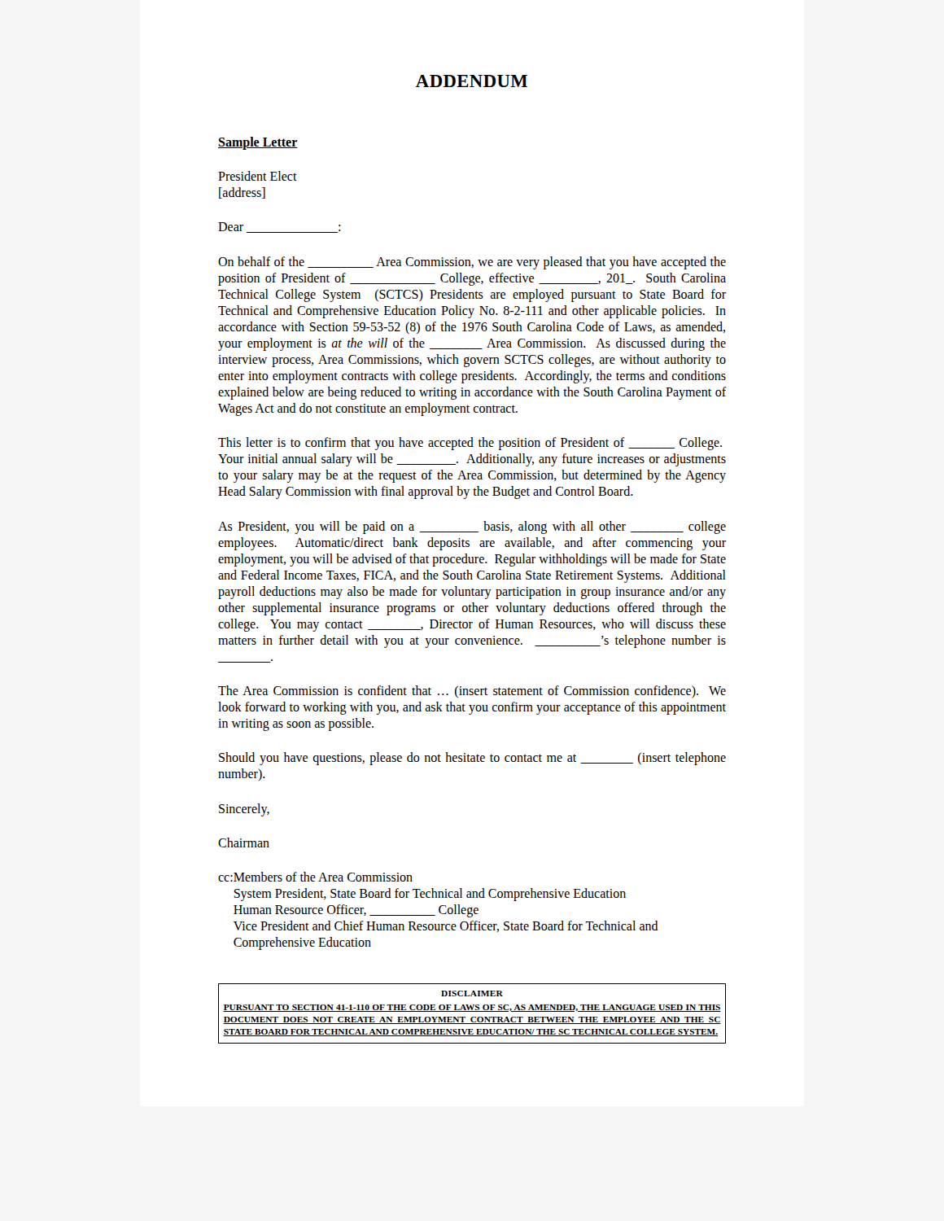ADDENDUM
Sample Letter
President Elect
[address]
Dear ______________:
On behalf of the __________ Area Commission, we are very pleased that you have accepted the position of President of _____________ College, effective _________, 201_. South Carolina Technical College System (SCTCS) Presidents are employed pursuant to State Board for Technical and Comprehensive Education Policy No. 8-2-111 and other applicable policies. In accordance with Section 59-53-52 (8) of the 1976 South Carolina Code of Laws, as amended, your employment is at the will of the ________ Area Commission. As discussed during the interview process, Area Commissions, which govern SCTCS colleges, are without authority to enter into employment contracts with college presidents. Accordingly, the terms and conditions explained below are being reduced to writing in accordance with the South Carolina Payment of Wages Act and do not constitute an employment contract.
This letter is to confirm that you have accepted the position of President of _______ College. Your initial annual salary will be _________. Additionally, any future increases or adjustments to your salary may be at the request of the Area Commission, but determined by the Agency Head Salary Commission with final approval by the Budget and Control Board.
As President, you will be paid on a _________ basis, along with all other ________ college employees. Automatic/direct bank deposits are available, and after commencing your employment, you will be advised of that procedure. Regular withholdings will be made for State and Federal Income Taxes, FICA, and the South Carolina State Retirement Systems. Additional payroll deductions may also be made for voluntary participation in group insurance and/or any other supplemental insurance programs or other voluntary deductions offered through the college. You may contact ________, Director of Human Resources, who will discuss these matters in further detail with you at your convenience. __________’s telephone number is ________.
The Area Commission is confident that … (insert statement of Commission confidence). We look forward to working with you, and ask that you confirm your acceptance of this appointment in writing as soon as possible.
Should you have questions, please do not hesitate to contact me at ________ (insert telephone number).
Sincerely,
Chairman
| cc: | Members of the Area Commission System President, State Board for Technical and Comprehensive Education Human Resource Officer, __________ College Vice President and Chief Human Resource Officer, State Board for Technical and Comprehensive Education |
DISCLAIMER
PURSUANT TO SECTION 41-1-110 OF THE CODE OF LAWS OF SC, AS AMENDED, THE LANGUAGE USED IN THIS DOCUMENT DOES NOT CREATE AN EMPLOYMENT CONTRACT BETWEEN THE EMPLOYEE AND THE SC STATE BOARD FOR TECHNICAL AND COMPREHENSIVE EDUCATION/ THE SC TECHNICAL COLLEGE SYSTEM.